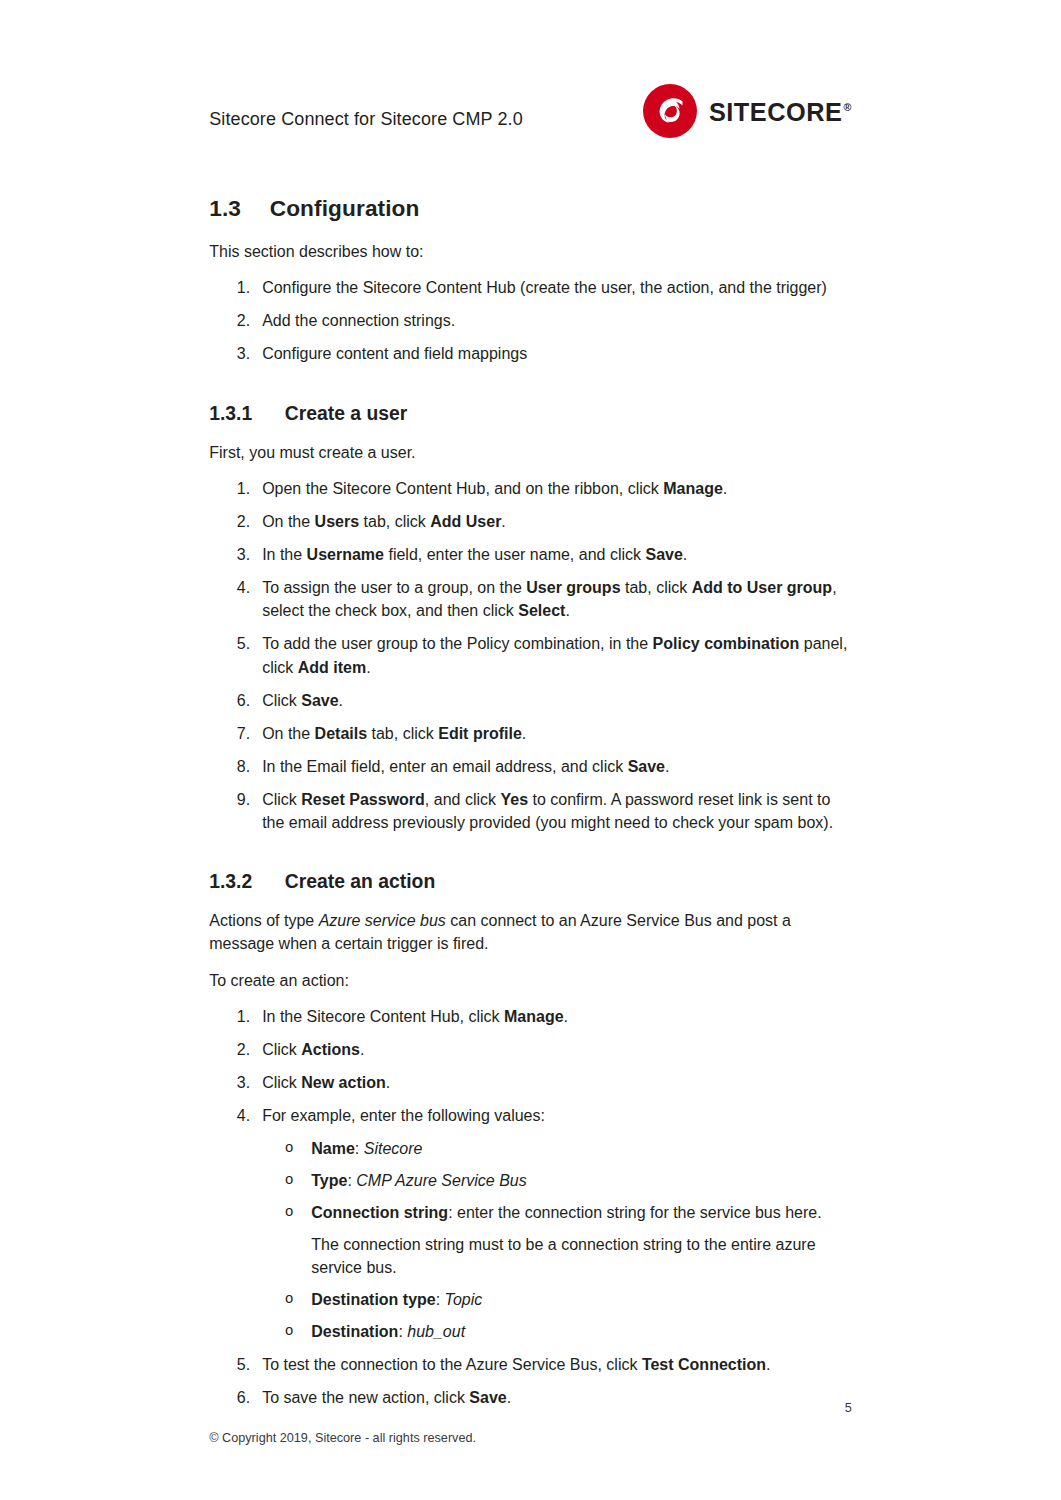Sitecore Connect for Sitecore CMP 2.0
SITECORE®
1.3 Configuration
This section describes how to:
Configure the Sitecore Content Hub (create the user, the action, and the trigger)
Add the connection strings.
Configure content and field mappings
1.3.1 Create a user
First, you must create a user.
Open the Sitecore Content Hub, and on the ribbon, click Manage.
On the Users tab, click Add User.
In the Username field, enter the user name, and click Save.
To assign the user to a group, on the User groups tab, click Add to User group, select the check box, and then click Select.
To add the user group to the Policy combination, in the Policy combination panel, click Add item.
Click Save.
On the Details tab, click Edit profile.
In the Email field, enter an email address, and click Save.
Click Reset Password, and click Yes to confirm. A password reset link is sent to the email address previously provided (you might need to check your spam box).
1.3.2 Create an action
Actions of type Azure service bus can connect to an Azure Service Bus and post a message when a certain trigger is fired.
To create an action:
In the Sitecore Content Hub, click Manage.
Click Actions.
Click New action.
For example, enter the following values:
Name: Sitecore
Type: CMP Azure Service Bus
Connection string: enter the connection string for the service bus here. The connection string must to be a connection string to the entire azure service bus.
Destination type: Topic
Destination: hub_out
To test the connection to the Azure Service Bus, click Test Connection.
To save the new action, click Save.
5
© Copyright 2019, Sitecore - all rights reserved.